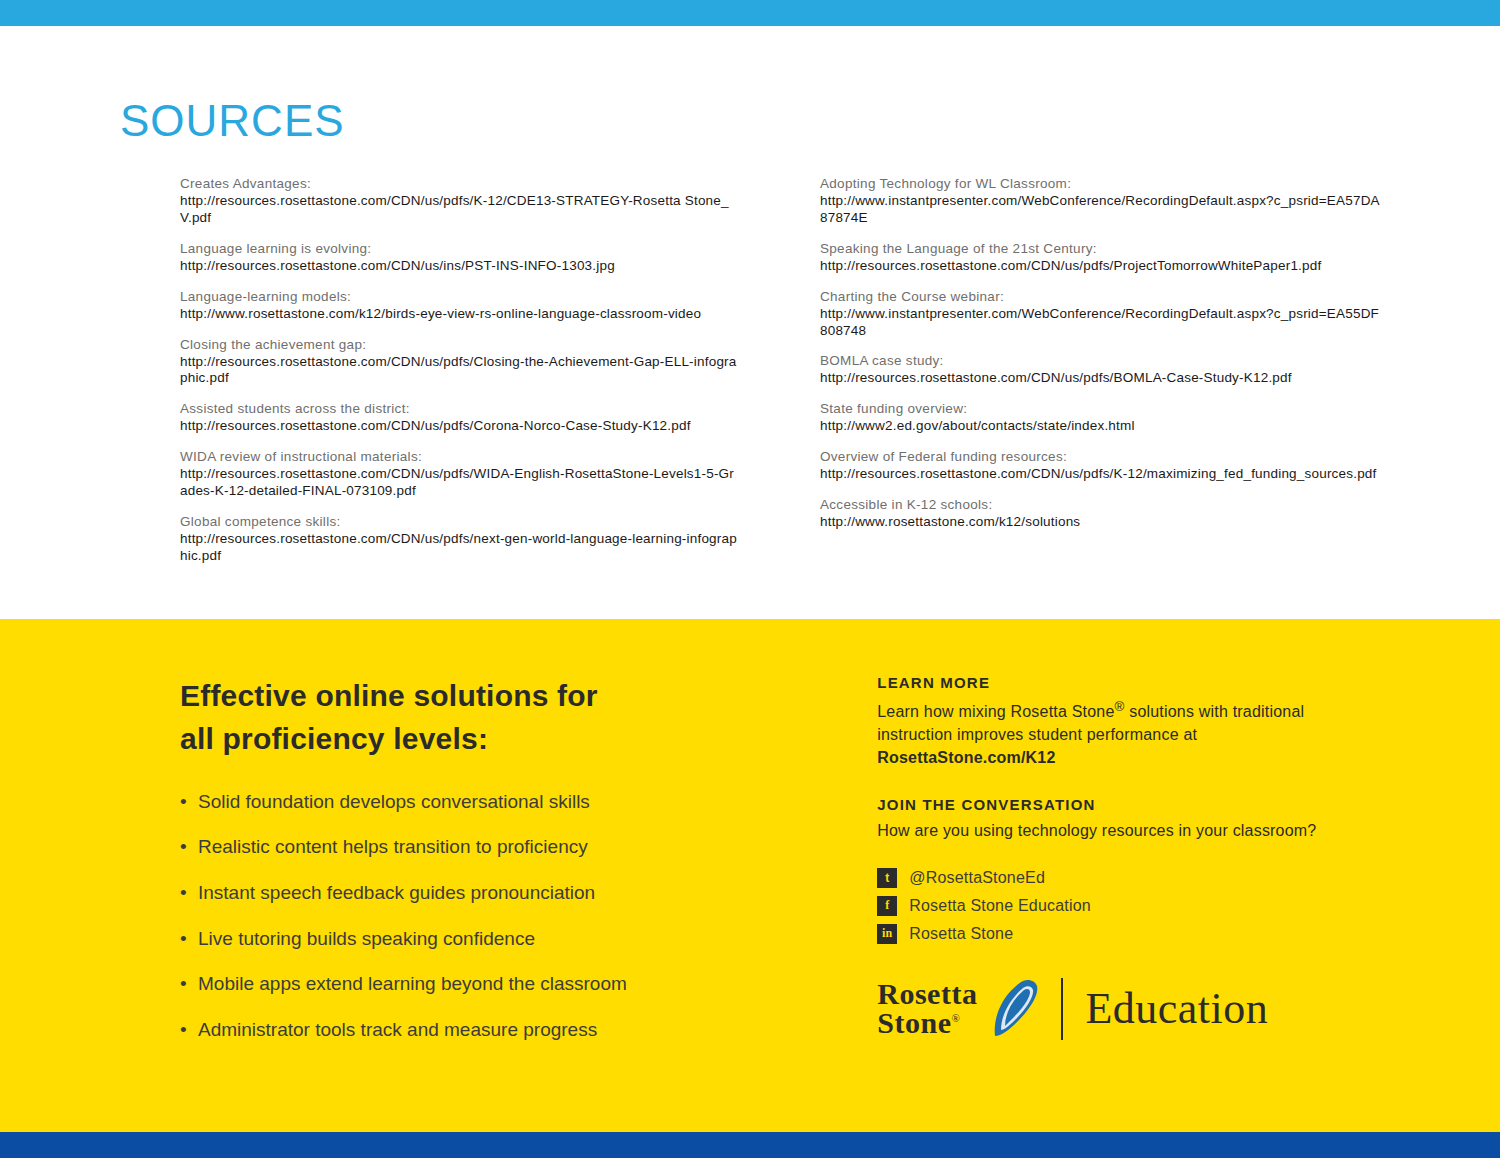Sources
Creates Advantages:
http://resources.rosettastone.com/CDN/us/pdfs/K-12/CDE13-STRATEGY-Rosetta Stone_V.pdf
Language learning is evolving:
http://resources.rosettastone.com/CDN/us/ins/PST-INS-INFO-1303.jpg
Language-learning models:
http://www.rosettastone.com/k12/birds-eye-view-rs-online-language-classroom-video
Closing the achievement gap:
http://resources.rosettastone.com/CDN/us/pdfs/Closing-the-Achievement-Gap-ELL-infographic.pdf
Assisted students across the district:
http://resources.rosettastone.com/CDN/us/pdfs/Corona-Norco-Case-Study-K12.pdf
WIDA review of instructional materials:
http://resources.rosettastone.com/CDN/us/pdfs/WIDA-English-RosettaStone-Levels1-5-Grades-K-12-detailed-FINAL-073109.pdf
Global competence skills:
http://resources.rosettastone.com/CDN/us/pdfs/next-gen-world-language-learning-infographic.pdf
Adopting Technology for WL Classroom:
http://www.instantpresenter.com/WebConference/RecordingDefault.aspx?c_psrid=EA57DA87874E
Speaking the Language of the 21st Century:
http://resources.rosettastone.com/CDN/us/pdfs/ProjectTomorrowWhitePaper1.pdf
Charting the Course webinar:
http://www.instantpresenter.com/WebConference/RecordingDefault.aspx?c_psrid=EA55DF808748
BOMLA case study:
http://resources.rosettastone.com/CDN/us/pdfs/BOMLA-Case-Study-K12.pdf
State funding overview:
http://www2.ed.gov/about/contacts/state/index.html
Overview of Federal funding resources:
http://resources.rosettastone.com/CDN/us/pdfs/K-12/maximizing_fed_funding_sources.pdf
Accessible in K-12 schools:
http://www.rosettastone.com/k12/solutions
Effective online solutions for
all proficiency levels:
Solid foundation develops conversational skills
Realistic content helps transition to proficiency
Instant speech feedback guides pronounciation
Live tutoring builds speaking confidence
Mobile apps extend learning beyond the classroom
Administrator tools track and measure progress
Learn More
Learn how mixing Rosetta Stone® solutions with traditional instruction improves student performance at RosettaStone.com/K12
Join the Conversation
How are you using technology resources in your classroom?
t @RosettaStoneEd
f Rosetta Stone Education
in Rosetta Stone
Rosetta
Stone®
Education